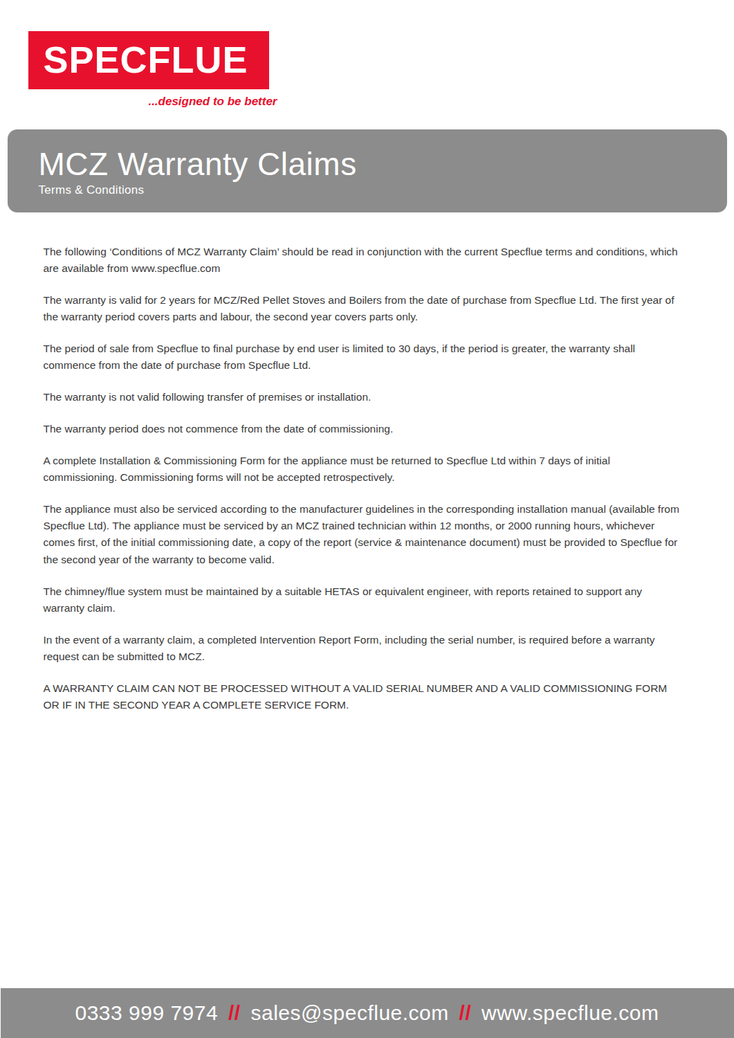SPECFLUE
...designed to be better
MCZ Warranty Claims
Terms & Conditions
The following ‘Conditions of MCZ Warranty Claim’ should be read in conjunction with the current Specflue terms and conditions, which are available from www.specflue.com
The warranty is valid for 2 years for MCZ/Red Pellet Stoves and Boilers from the date of purchase from Specflue Ltd. The first year of the warranty period covers parts and labour, the second year covers parts only.
The period of sale from Specflue to final purchase by end user is limited to 30 days, if the period is greater, the warranty shall commence from the date of purchase from Specflue Ltd.
The warranty is not valid following transfer of premises or installation.
The warranty period does not commence from the date of commissioning.
A complete Installation & Commissioning Form for the appliance must be returned to Specflue Ltd within 7 days of initial commissioning. Commissioning forms will not be accepted retrospectively.
The appliance must also be serviced according to the manufacturer guidelines in the corresponding installation manual (available from Specflue Ltd). The appliance must be serviced by an MCZ trained technician within 12 months, or 2000 running hours, whichever comes first, of the initial commissioning date, a copy of the report (service & maintenance document) must be provided to Specflue for the second year of the warranty to become valid.
The chimney/flue system must be maintained by a suitable HETAS or equivalent engineer, with reports retained to support any warranty claim.
In the event of a warranty claim, a completed Intervention Report Form, including the serial number, is required before a warranty request can be submitted to MCZ.
A WARRANTY CLAIM CAN NOT BE PROCESSED WITHOUT A VALID SERIAL NUMBER AND A VALID COMMISSIONING FORM OR IF IN THE SECOND YEAR A COMPLETE SERVICE FORM.
0333 999 7974 // sales@specflue.com // www.specflue.com